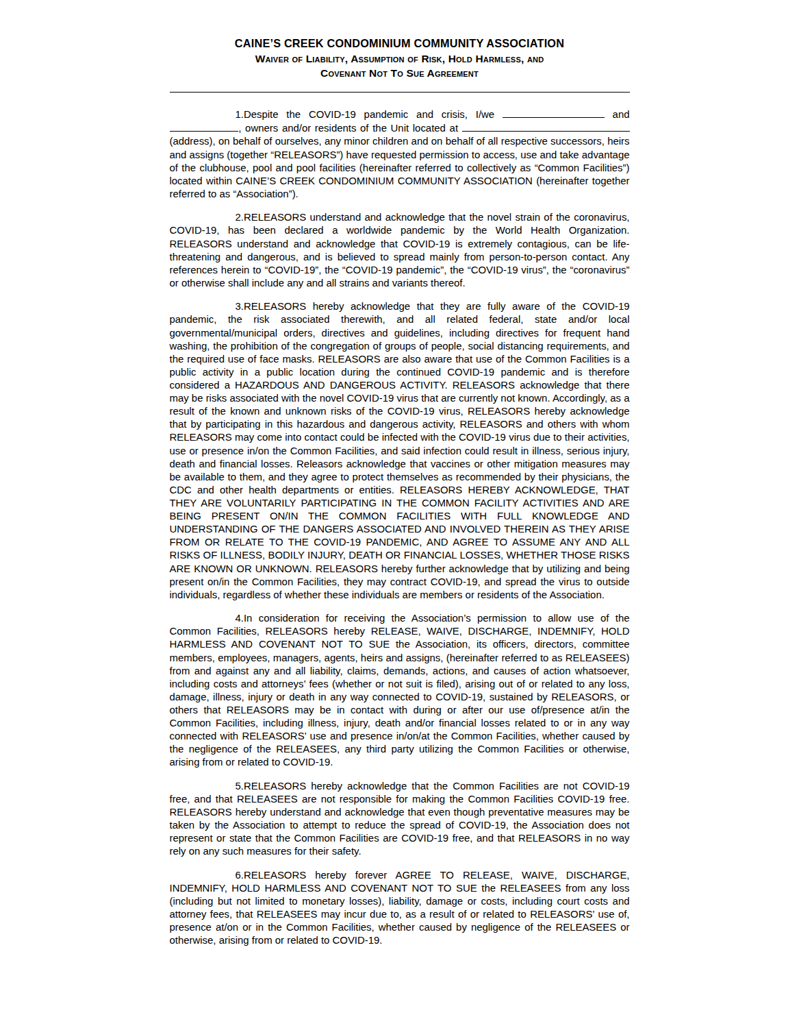CAINE’S CREEK CONDOMINIUM COMMUNITY ASSOCIATION
Waiver of Liability, Assumption of Risk, Hold Harmless, and
Covenant Not To Sue Agreement
1. Despite the COVID-19 pandemic and crisis, I/we and , owners and/or residents of the Unit located at (address), on behalf of ourselves, any minor children and on behalf of all respective successors, heirs and assigns (together “RELEASORS”) have requested permission to access, use and take advantage of the clubhouse, pool and pool facilities (hereinafter referred to collectively as “Common Facilities”) located within CAINE’S CREEK CONDOMINIUM COMMUNITY ASSOCIATION (hereinafter together referred to as “Association”).
2. RELEASORS understand and acknowledge that the novel strain of the coronavirus, COVID-19, has been declared a worldwide pandemic by the World Health Organization. RELEASORS understand and acknowledge that COVID-19 is extremely contagious, can be life-threatening and dangerous, and is believed to spread mainly from person-to-person contact. Any references herein to “COVID-19”, the “COVID-19 pandemic”, the “COVID-19 virus”, the “coronavirus” or otherwise shall include any and all strains and variants thereof.
3. RELEASORS hereby acknowledge that they are fully aware of the COVID-19 pandemic, the risk associated therewith, and all related federal, state and/or local governmental/municipal orders, directives and guidelines, including directives for frequent hand washing, the prohibition of the congregation of groups of people, social distancing requirements, and the required use of face masks. RELEASORS are also aware that use of the Common Facilities is a public activity in a public location during the continued COVID-19 pandemic and is therefore considered a HAZARDOUS AND DANGEROUS ACTIVITY. RELEASORS acknowledge that there may be risks associated with the novel COVID-19 virus that are currently not known. Accordingly, as a result of the known and unknown risks of the COVID-19 virus, RELEASORS hereby acknowledge that by participating in this hazardous and dangerous activity, RELEASORS and others with whom RELEASORS may come into contact could be infected with the COVID-19 virus due to their activities, use or presence in/on the Common Facilities, and said infection could result in illness, serious injury, death and financial losses. Releasors acknowledge that vaccines or other mitigation measures may be available to them, and they agree to protect themselves as recommended by their physicians, the CDC and other health departments or entities. RELEASORS HEREBY ACKNOWLEDGE, THAT THEY ARE VOLUNTARILY PARTICIPATING IN THE COMMON FACILITY ACTIVITIES AND ARE BEING PRESENT ON/IN THE COMMON FACILITIES WITH FULL KNOWLEDGE AND UNDERSTANDING OF THE DANGERS ASSOCIATED AND INVOLVED THEREIN AS THEY ARISE FROM OR RELATE TO THE COVID-19 PANDEMIC, AND AGREE TO ASSUME ANY AND ALL RISKS OF ILLNESS, BODILY INJURY, DEATH OR FINANCIAL LOSSES, WHETHER THOSE RISKS ARE KNOWN OR UNKNOWN. RELEASORS hereby further acknowledge that by utilizing and being present on/in the Common Facilities, they may contract COVID-19, and spread the virus to outside individuals, regardless of whether these individuals are members or residents of the Association.
4. In consideration for receiving the Association’s permission to allow use of the Common Facilities, RELEASORS hereby RELEASE, WAIVE, DISCHARGE, INDEMNIFY, HOLD HARMLESS AND COVENANT NOT TO SUE the Association, its officers, directors, committee members, employees, managers, agents, heirs and assigns, (hereinafter referred to as RELEASEES) from and against any and all liability, claims, demands, actions, and causes of action whatsoever, including costs and attorneys’ fees (whether or not suit is filed), arising out of or related to any loss, damage, illness, injury or death in any way connected to COVID-19, sustained by RELEASORS, or others that RELEASORS may be in contact with during or after our use of/presence at/in the Common Facilities, including illness, injury, death and/or financial losses related to or in any way connected with RELEASORS’ use and presence in/on/at the Common Facilities, whether caused by the negligence of the RELEASEES, any third party utilizing the Common Facilities or otherwise, arising from or related to COVID-19.
5. RELEASORS hereby acknowledge that the Common Facilities are not COVID-19 free, and that RELEASEES are not responsible for making the Common Facilities COVID-19 free. RELEASORS hereby understand and acknowledge that even though preventative measures may be taken by the Association to attempt to reduce the spread of COVID-19, the Association does not represent or state that the Common Facilities are COVID-19 free, and that RELEASORS in no way rely on any such measures for their safety.
6. RELEASORS hereby forever AGREE TO RELEASE, WAIVE, DISCHARGE, INDEMNIFY, HOLD HARMLESS AND COVENANT NOT TO SUE the RELEASEES from any loss (including but not limited to monetary losses), liability, damage or costs, including court costs and attorney fees, that RELEASEES may incur due to, as a result of or related to RELEASORS’ use of, presence at/on or in the Common Facilities, whether caused by negligence of the RELEASEES or otherwise, arising from or related to COVID-19.